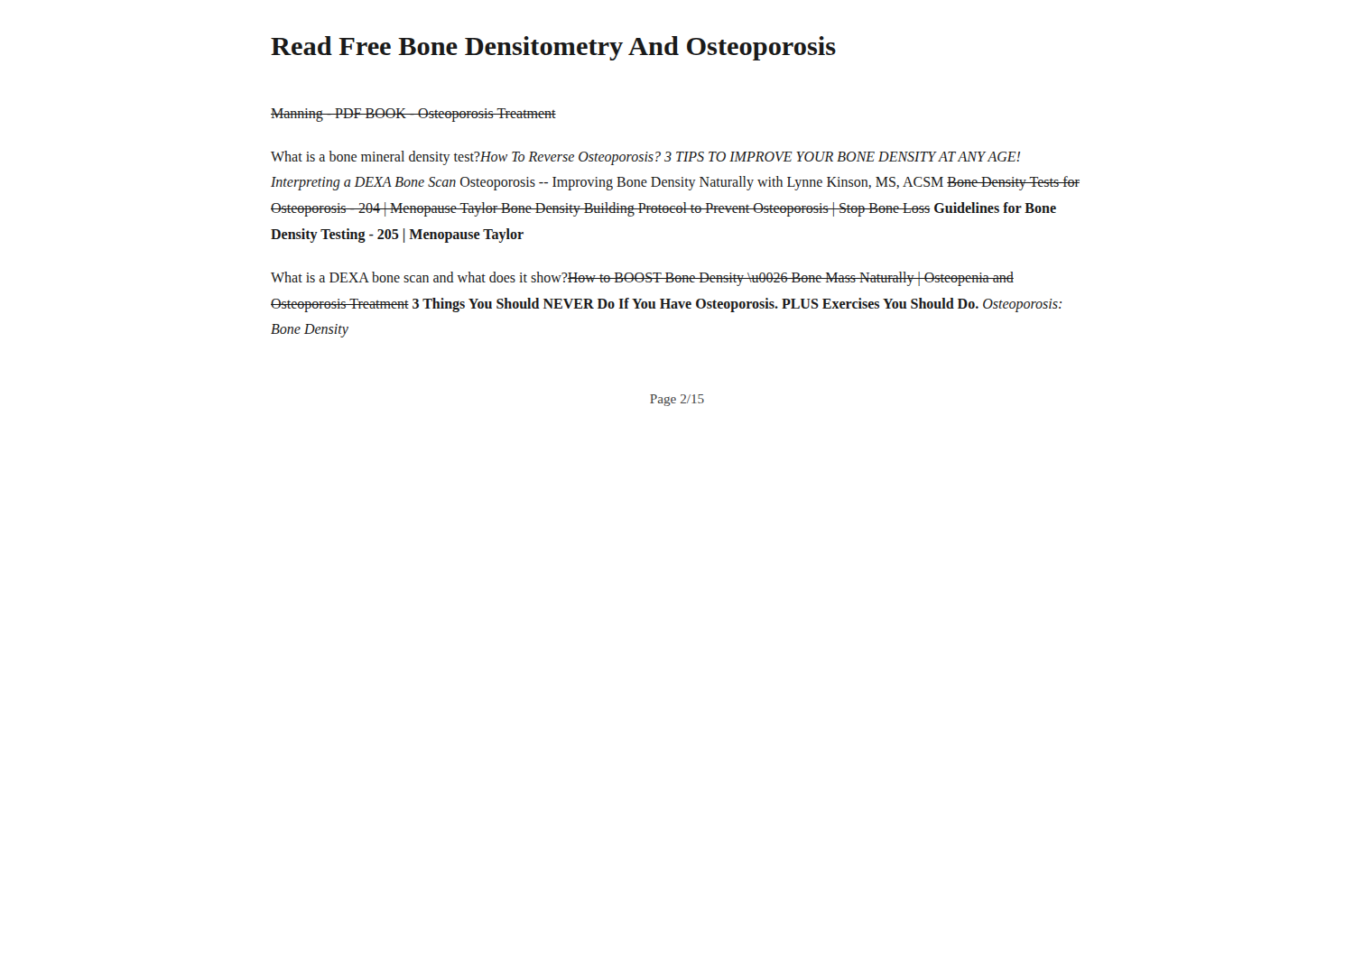Read Free Bone Densitometry And Osteoporosis
Manning - PDF BOOK - Osteoporosis Treatment
What is a bone mineral density test?How To Reverse Osteoporosis? 3 TIPS TO IMPROVE YOUR BONE DENSITY AT ANY AGE! Interpreting a DEXA Bone Scan Osteoporosis -- Improving Bone Density Naturally with Lynne Kinson, MS, ACSM Bone Density Tests for Osteoporosis - 204 | Menopause Taylor Bone Density Building Protocol to Prevent Osteoporosis | Stop Bone Loss Guidelines for Bone Density Testing - 205 | Menopause Taylor
What is a DEXA bone scan and what does it show?How to BOOST Bone Density \u0026 Bone Mass Naturally | Osteopenia and Osteoporosis Treatment 3 Things You Should NEVER Do If You Have Osteoporosis. PLUS Exercises You Should Do. Osteoporosis: Bone Density
Page 2/15